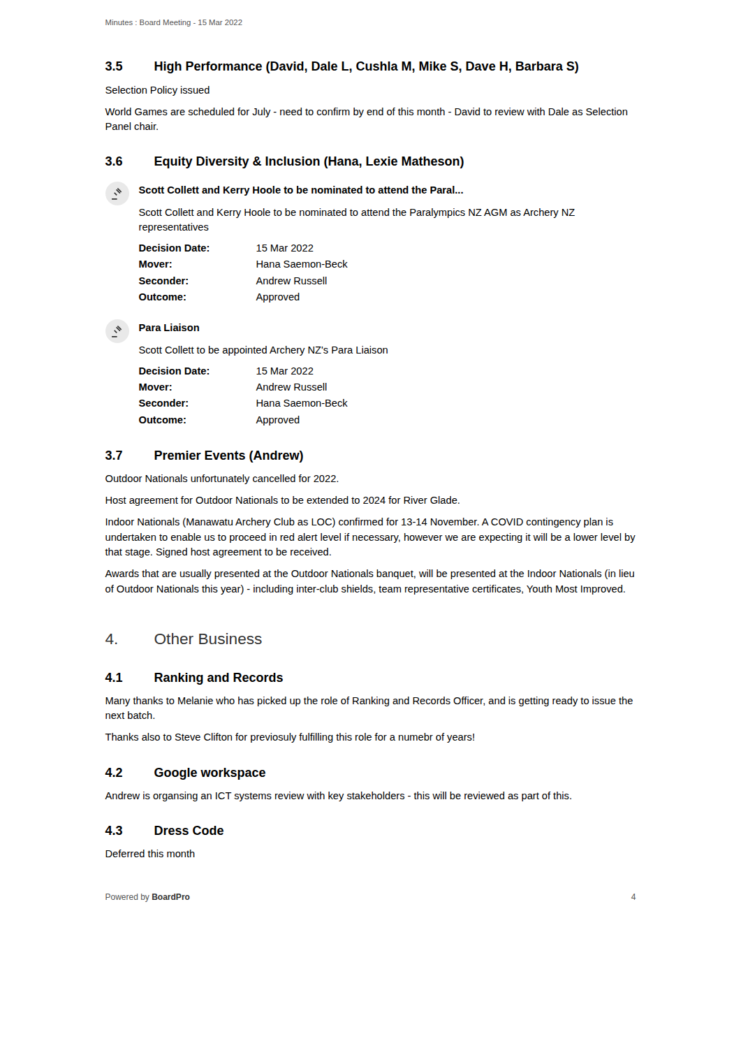Minutes : Board Meeting - 15 Mar 2022
3.5 High Performance (David, Dale L, Cushla M, Mike S, Dave H, Barbara S)
Selection Policy issued
World Games are scheduled for July - need to confirm by end of this month - David to review with Dale as Selection Panel chair.
3.6 Equity Diversity & Inclusion (Hana, Lexie Matheson)
Scott Collett and Kerry Hoole to be nominated to attend the Paral...
Scott Collett and Kerry Hoole to be nominated to attend the Paralympics NZ AGM as Archery NZ representatives
| Decision Date: | 15 Mar 2022 |
| Mover: | Hana Saemon-Beck |
| Seconder: | Andrew Russell |
| Outcome: | Approved |
Para Liaison
Scott Collett to be appointed Archery NZ's Para Liaison
| Decision Date: | 15 Mar 2022 |
| Mover: | Andrew Russell |
| Seconder: | Hana Saemon-Beck |
| Outcome: | Approved |
3.7 Premier Events (Andrew)
Outdoor Nationals unfortunately cancelled for 2022.
Host agreement for Outdoor Nationals to be extended to 2024 for River Glade.
Indoor Nationals (Manawatu Archery Club as LOC) confirmed for 13-14 November. A COVID contingency plan is undertaken to enable us to proceed in red alert level if necessary, however we are expecting it will be a lower level by that stage. Signed host agreement to be received.
Awards that are usually presented at the Outdoor Nationals banquet, will be presented at the Indoor Nationals (in lieu of Outdoor Nationals this year) - including inter-club shields, team representative certificates, Youth Most Improved.
4. Other Business
4.1 Ranking and Records
Many thanks to Melanie who has picked up the role of Ranking and Records Officer, and is getting ready to issue the next batch.
Thanks also to Steve Clifton for previosuly fulfilling this role for a numebr of years!
4.2 Google workspace
Andrew is organsing an ICT systems review with key stakeholders - this will be reviewed as part of this.
4.3 Dress Code
Deferred this month
Powered by BoardPro 4